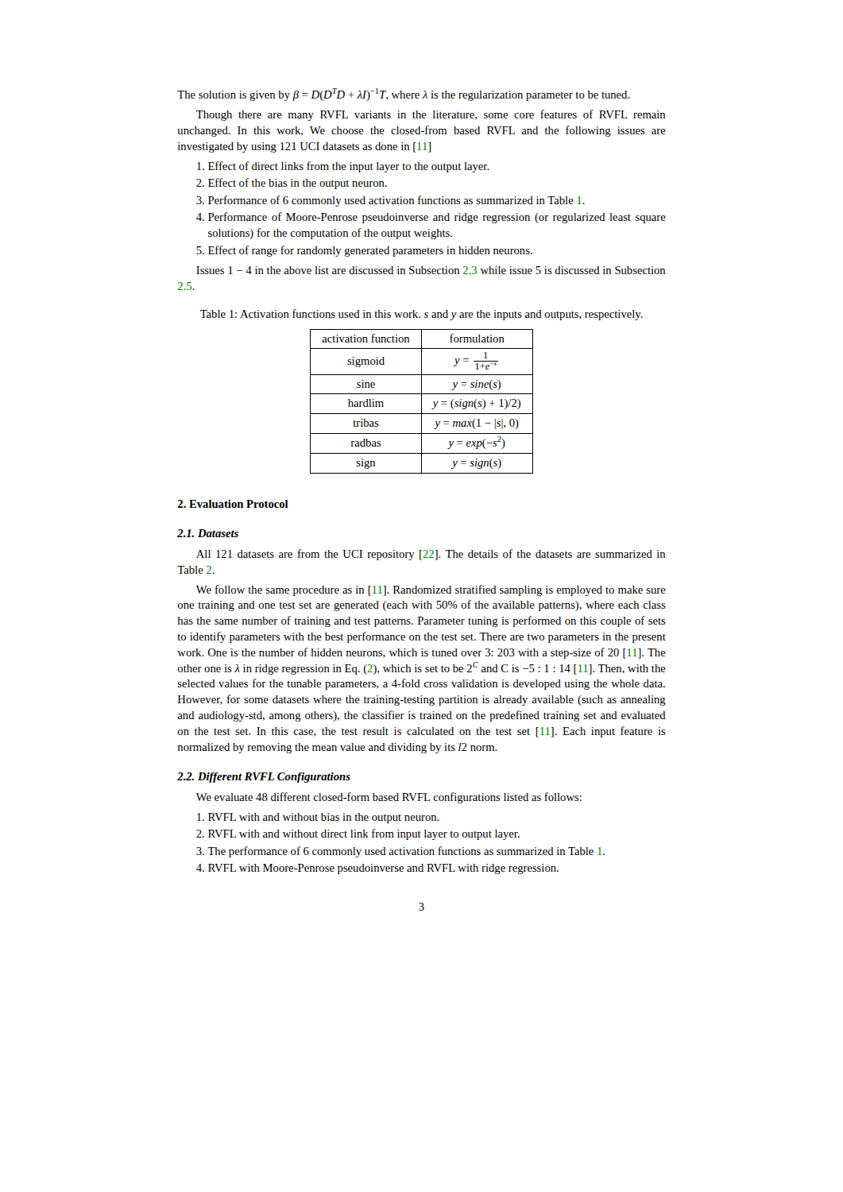The solution is given by β = D(DTD + λI)−1T, where λ is the regularization parameter to be tuned.
Though there are many RVFL variants in the literature, some core features of RVFL remain unchanged. In this work, We choose the closed-from based RVFL and the following issues are investigated by using 121 UCI datasets as done in [11]
Effect of direct links from the input layer to the output layer.
Effect of the bias in the output neuron.
Performance of 6 commonly used activation functions as summarized in Table 1.
Performance of Moore-Penrose pseudoinverse and ridge regression (or regularized least square solutions) for the computation of the output weights.
Effect of range for randomly generated parameters in hidden neurons.
Issues 1 − 4 in the above list are discussed in Subsection 2.3 while issue 5 is discussed in Subsection 2.5.
Table 1: Activation functions used in this work. s and y are the inputs and outputs, respectively.
| activation function | formulation |
| --- | --- |
| sigmoid | y = 1 1+ e − s |
| sine | y = sine ( s ) |
| hardlim | y = ( sign ( s ) + 1)/2) |
| tribas | y = max (1 − / s /, 0) |
| radbas | y = exp (− s 2 ) |
| sign | y = sign ( s ) |
2. Evaluation Protocol
2.1. Datasets
All 121 datasets are from the UCI repository [22]. The details of the datasets are summarized in Table 2.
We follow the same procedure as in [11]. Randomized stratified sampling is employed to make sure one training and one test set are generated (each with 50% of the available patterns), where each class has the same number of training and test patterns. Parameter tuning is performed on this couple of sets to identify parameters with the best performance on the test set. There are two parameters in the present work. One is the number of hidden neurons, which is tuned over 3: 203 with a step-size of 20 [11]. The other one is λ in ridge regression in Eq. (2), which is set to be 2C and C is −5 : 1 : 14 [11]. Then, with the selected values for the tunable parameters, a 4-fold cross validation is developed using the whole data. However, for some datasets where the training-testing partition is already available (such as annealing and audiology-std, among others), the classifier is trained on the predefined training set and evaluated on the test set. In this case, the test result is calculated on the test set [11]. Each input feature is normalized by removing the mean value and dividing by its l2 norm.
2.2. Different RVFL Configurations
We evaluate 48 different closed-form based RVFL configurations listed as follows:
RVFL with and without bias in the output neuron.
RVFL with and without direct link from input layer to output layer.
The performance of 6 commonly used activation functions as summarized in Table 1.
RVFL with Moore-Penrose pseudoinverse and RVFL with ridge regression.
3